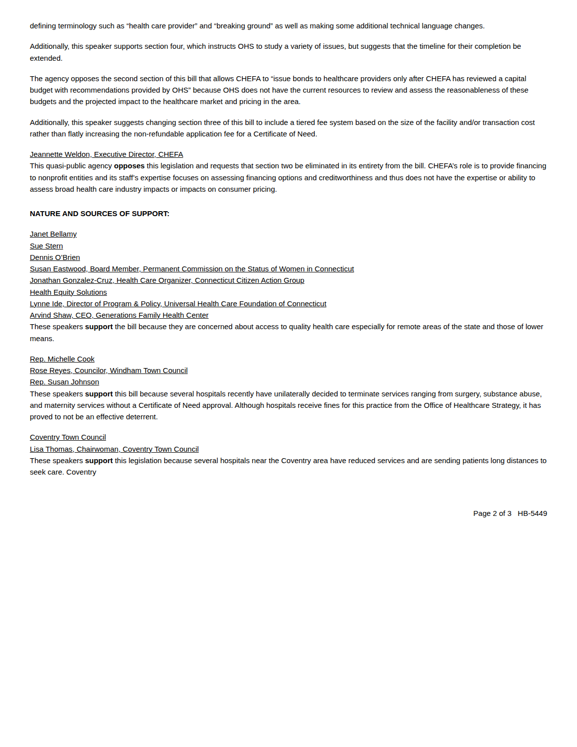defining terminology such as “health care provider” and “breaking ground” as well as making some additional technical language changes.
Additionally, this speaker supports section four, which instructs OHS to study a variety of issues, but suggests that the timeline for their completion be extended.
The agency opposes the second section of this bill that allows CHEFA to “issue bonds to healthcare providers only after CHEFA has reviewed a capital budget with recommendations provided by OHS” because OHS does not have the current resources to review and assess the reasonableness of these budgets and the projected impact to the healthcare market and pricing in the area.
Additionally, this speaker suggests changing section three of this bill to include a tiered fee system based on the size of the facility and/or transaction cost rather than flatly increasing the non-refundable application fee for a Certificate of Need.
Jeannette Weldon, Executive Director, CHEFA
This quasi-public agency opposes this legislation and requests that section two be eliminated in its entirety from the bill. CHEFA’s role is to provide financing to nonprofit entities and its staff’s expertise focuses on assessing financing options and creditworthiness and thus does not have the expertise or ability to assess broad health care industry impacts or impacts on consumer pricing.
NATURE AND SOURCES OF SUPPORT:
Janet Bellamy
Sue Stern
Dennis O’Brien
Susan Eastwood, Board Member, Permanent Commission on the Status of Women in Connecticut
Jonathan Gonzalez-Cruz, Health Care Organizer, Connecticut Citizen Action Group
Health Equity Solutions
Lynne Ide, Director of Program & Policy, Universal Health Care Foundation of Connecticut
Arvind Shaw, CEO, Generations Family Health Center
These speakers support the bill because they are concerned about access to quality health care especially for remote areas of the state and those of lower means.
Rep. Michelle Cook
Rose Reyes, Councilor, Windham Town Council
Rep. Susan Johnson
These speakers support this bill because several hospitals recently have unilaterally decided to terminate services ranging from surgery, substance abuse, and maternity services without a Certificate of Need approval. Although hospitals receive fines for this practice from the Office of Healthcare Strategy, it has proved to not be an effective deterrent.
Coventry Town Council
Lisa Thomas, Chairwoman, Coventry Town Council
These speakers support this legislation because several hospitals near the Coventry area have reduced services and are sending patients long distances to seek care. Coventry
Page 2 of 3 HB-5449